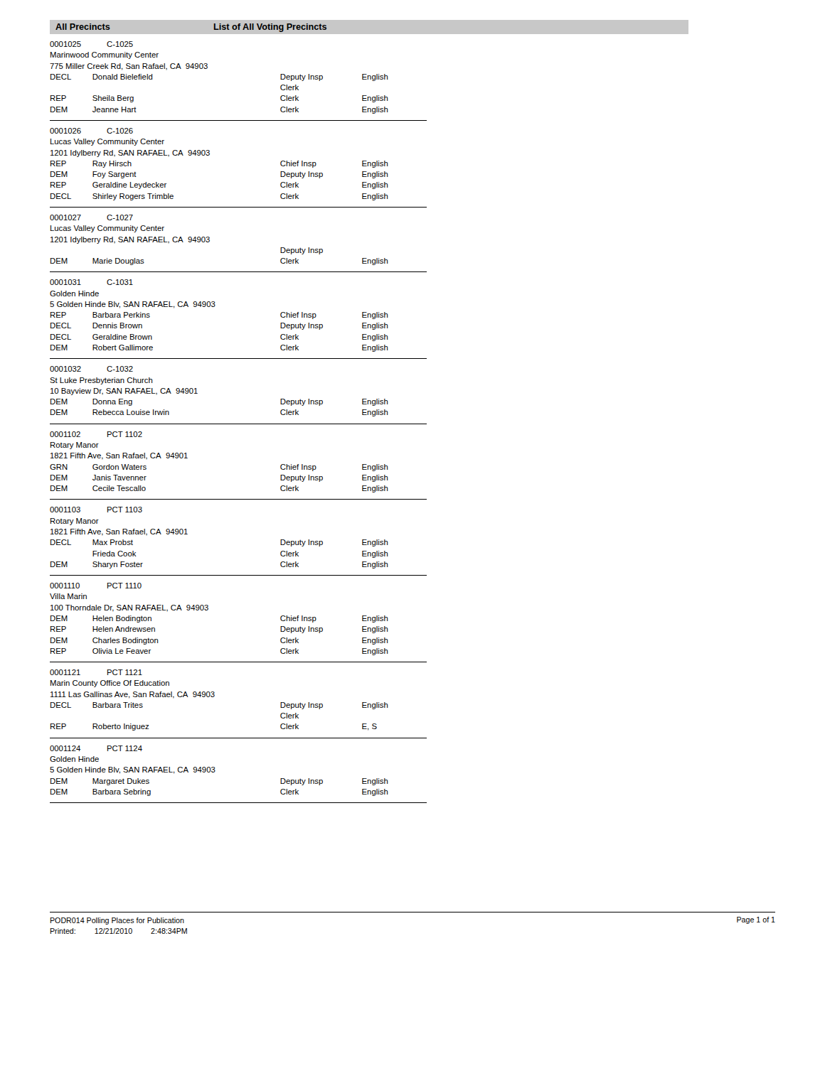All Precincts
List of All Voting Precincts
| 0001025 C-1025 Marinwood Community Center 775 Miller Creek Rd, San Rafael, CA 94903 |
| DECL | Donald Bielefield | Deputy Insp | English |
| | | Clerk | |
| REP | Sheila Berg | Clerk | English |
| DEM | Jeanne Hart | Clerk | English |
| 0001026 C-1026 Lucas Valley Community Center 1201 Idylberry Rd, SAN RAFAEL, CA 94903 |
| REP | Ray Hirsch | Chief Insp | English |
| DEM | Foy Sargent | Deputy Insp | English |
| REP | Geraldine Leydecker | Clerk | English |
| DECL | Shirley Rogers Trimble | Clerk | English |
| 0001027 C-1027 Lucas Valley Community Center 1201 Idylberry Rd, SAN RAFAEL, CA 94903 |
| | | Deputy Insp | |
| DEM | Marie Douglas | Clerk | English |
| 0001031 C-1031 Golden Hinde 5 Golden Hinde Blv, SAN RAFAEL, CA 94903 |
| REP | Barbara Perkins | Chief Insp | English |
| DECL | Dennis Brown | Deputy Insp | English |
| DECL | Geraldine Brown | Clerk | English |
| DEM | Robert Gallimore | Clerk | English |
| 0001032 C-1032 St Luke Presbyterian Church 10 Bayview Dr, SAN RAFAEL, CA 94901 |
| DEM | Donna Eng | Deputy Insp | English |
| DEM | Rebecca Louise Irwin | Clerk | English |
| 0001102 PCT 1102 Rotary Manor 1821 Fifth Ave, San Rafael, CA 94901 |
| GRN | Gordon Waters | Chief Insp | English |
| DEM | Janis Tavenner | Deputy Insp | English |
| DEM | Cecile Tescallo | Clerk | English |
| 0001103 PCT 1103 Rotary Manor 1821 Fifth Ave, San Rafael, CA 94901 |
| DECL | Max Probst | Deputy Insp | English |
| | Frieda Cook | Clerk | English |
| DEM | Sharyn Foster | Clerk | English |
| 0001110 PCT 1110 Villa Marin 100 Thorndale Dr, SAN RAFAEL, CA 94903 |
| DEM | Helen Bodington | Chief Insp | English |
| REP | Helen Andrewsen | Deputy Insp | English |
| DEM | Charles Bodington | Clerk | English |
| REP | Olivia Le Feaver | Clerk | English |
| 0001121 PCT 1121 Marin County Office Of Education 1111 Las Gallinas Ave, San Rafael, CA 94903 |
| DECL | Barbara Trites | Deputy Insp | English |
| | | Clerk | |
| REP | Roberto Iniguez | Clerk | E, S |
| 0001124 PCT 1124 Golden Hinde 5 Golden Hinde Blv, SAN RAFAEL, CA 94903 |
| DEM | Margaret Dukes | Deputy Insp | English |
| DEM | Barbara Sebring | Clerk | English |
PODR014 Polling Places for Publication
Printed: 12/21/2010 2:48:34PM
Page 1 of 1